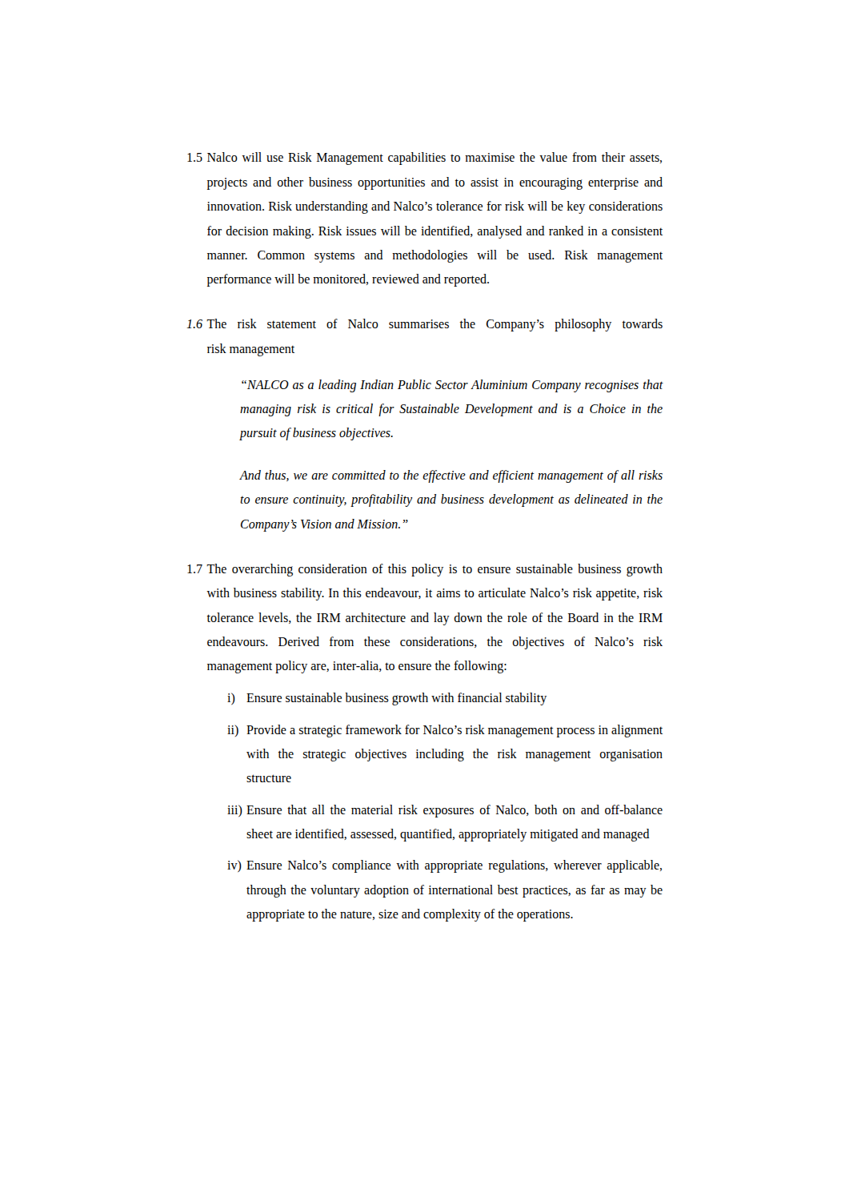1.5
Nalco will use Risk Management capabilities to maximise the value from their assets, projects and other business opportunities and to assist in encouraging enterprise and innovation. Risk understanding and Nalco’s tolerance for risk will be key considerations for decision making. Risk issues will be identified, analysed and ranked in a consistent manner. Common systems and methodologies will be used. Risk management performance will be monitored, reviewed and reported.
1.6
The risk statement of Nalco summarises the Company’s philosophy towards risk management
“NALCO as a leading Indian Public Sector Aluminium Company recognises that managing risk is critical for Sustainable Development and is a Choice in the pursuit of business objectives.
And thus, we are committed to the effective and efficient management of all risks to ensure continuity, profitability and business development as delineated in the Company’s Vision and Mission.”
1.7
The overarching consideration of this policy is to ensure sustainable business growth with business stability. In this endeavour, it aims to articulate Nalco’s risk appetite, risk tolerance levels, the IRM architecture and lay down the role of the Board in the IRM endeavours. Derived from these considerations, the objectives of Nalco’s risk management policy are, inter-alia, to ensure the following:
i) Ensure sustainable business growth with financial stability
ii) Provide a strategic framework for Nalco’s risk management process in alignment with the strategic objectives including the risk management organisation structure
iii) Ensure that all the material risk exposures of Nalco, both on and off-balance sheet are identified, assessed, quantified, appropriately mitigated and managed
iv) Ensure Nalco’s compliance with appropriate regulations, wherever applicable, through the voluntary adoption of international best practices, as far as may be appropriate to the nature, size and complexity of the operations.